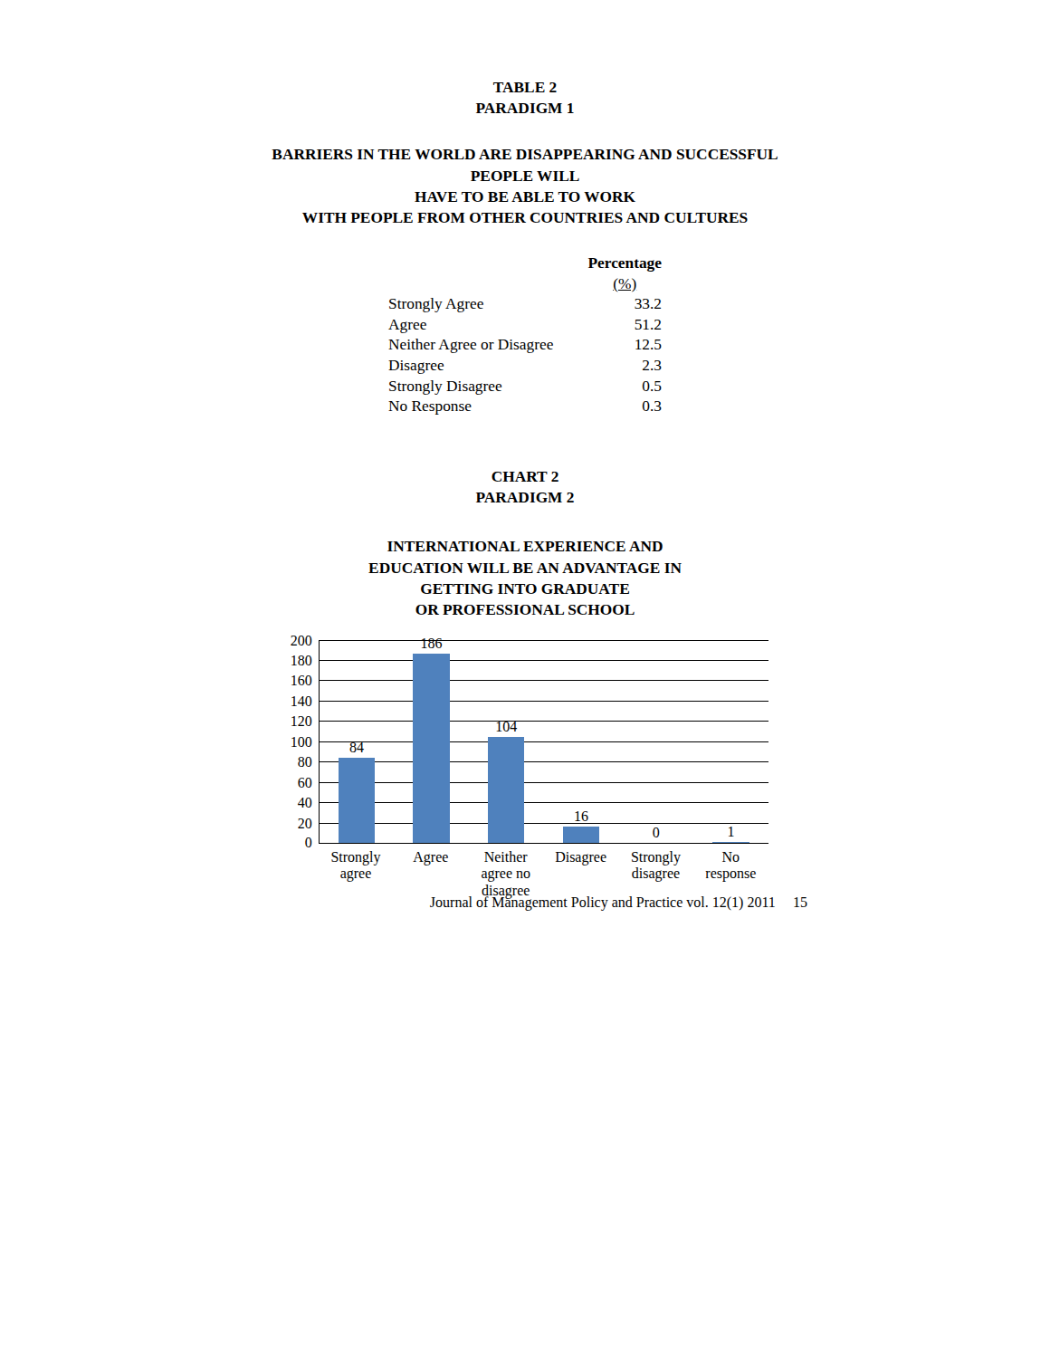TABLE 2
PARADIGM 1
BARRIERS IN THE WORLD ARE DISAPPEARING AND SUCCESSFUL PEOPLE WILL
HAVE TO BE ABLE TO WORK
WITH PEOPLE FROM OTHER COUNTRIES AND CULTURES
| | Percentage |
| | (%) |
| Strongly Agree | 33.2 |
| Agree | 51.2 |
| Neither Agree or Disagree | 12.5 |
| Disagree | 2.3 |
| Strongly Disagree | 0.5 |
| No Response | 0.3 |
CHART 2
PARADIGM 2
INTERNATIONAL EXPERIENCE AND
EDUCATION WILL BE AN ADVANTAGE IN
GETTING INTO GRADUATE
OR PROFESSIONAL SCHOOL
200
180
160
140
120
100
80
60
40
20
0
84
186
104
16
0
1
Strongly
agree
Agree
Neither
agree no
disagree
Disagree
Strongly
disagree
No
response
Journal of Management Policy and Practice vol. 12(1) 201115